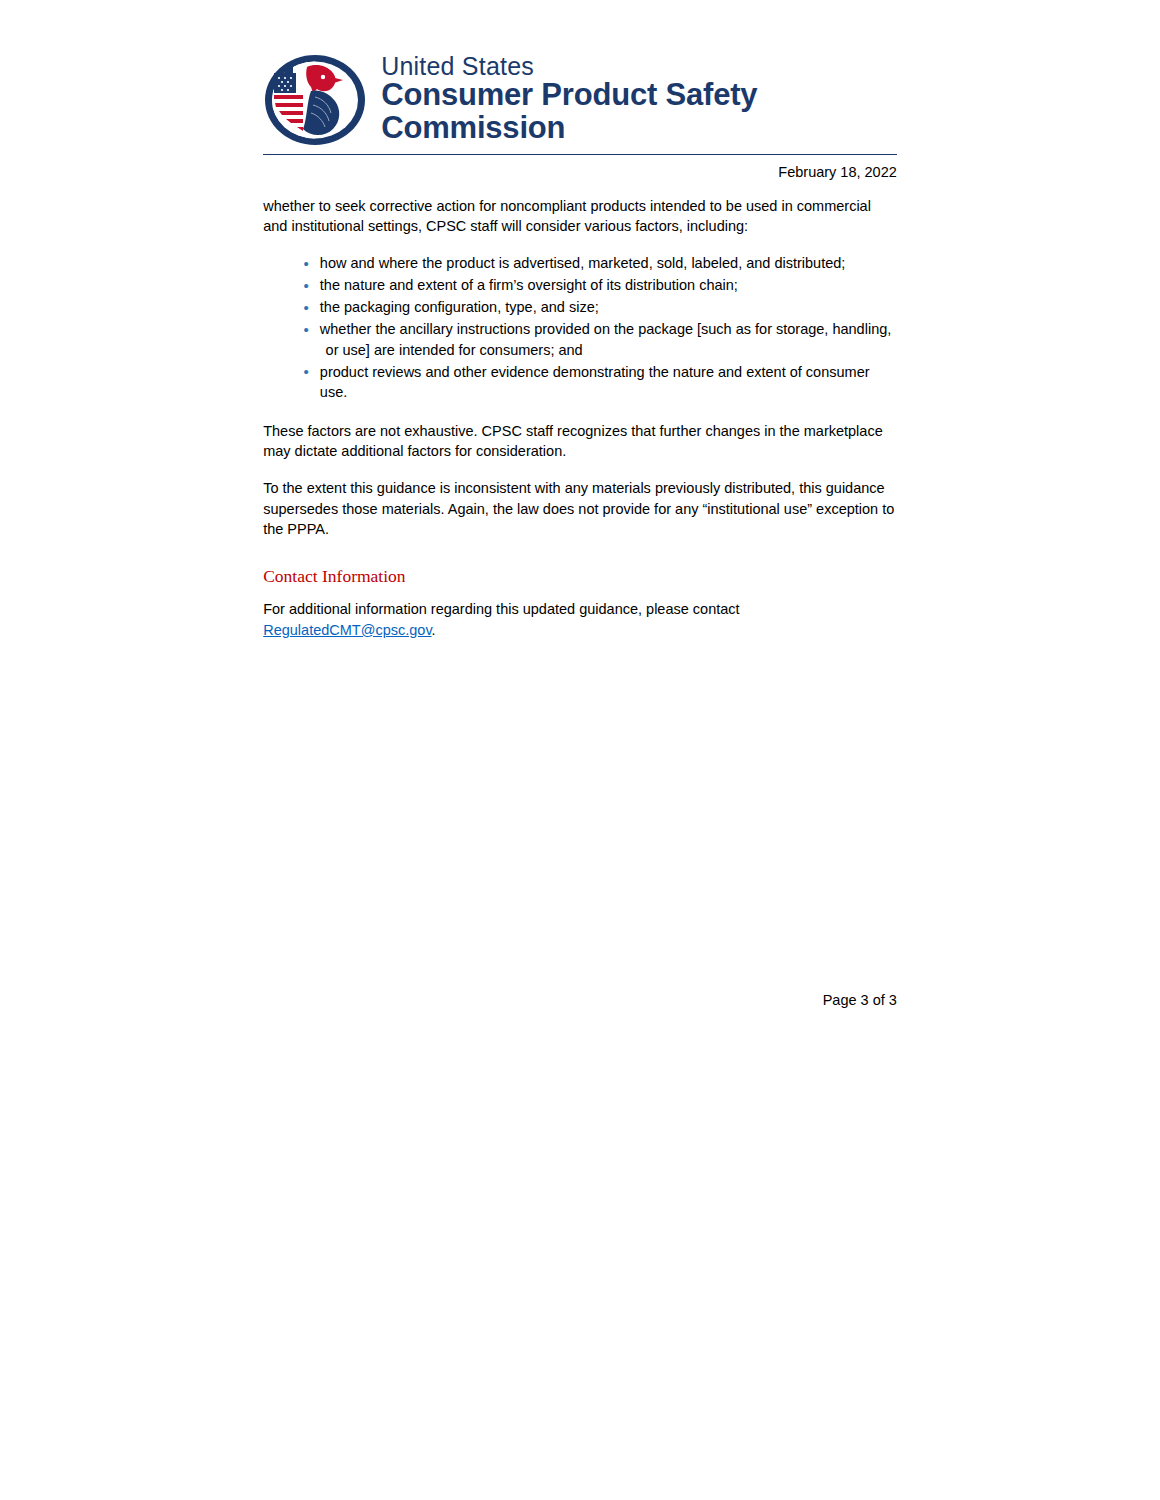United States
Consumer Product Safety Commission
February 18, 2022
whether to seek corrective action for noncompliant products intended to be used in commercial and institutional settings, CPSC staff will consider various factors, including:
how and where the product is advertised, marketed, sold, labeled, and distributed;
the nature and extent of a firm’s oversight of its distribution chain;
the packaging configuration, type, and size;
whether the ancillary instructions provided on the package [such as for storage, handling,or use] are intended for consumers; and
product reviews and other evidence demonstrating the nature and extent of consumer use.
These factors are not exhaustive. CPSC staff recognizes that further changes in the marketplace may dictate additional factors for consideration.
To the extent this guidance is inconsistent with any materials previously distributed, this guidance supersedes those materials. Again, the law does not provide for any “institutional use” exception to the PPPA.
Contact Information
For additional information regarding this updated guidance, please contact RegulatedCMT@cpsc.gov.
Page 3 of 3